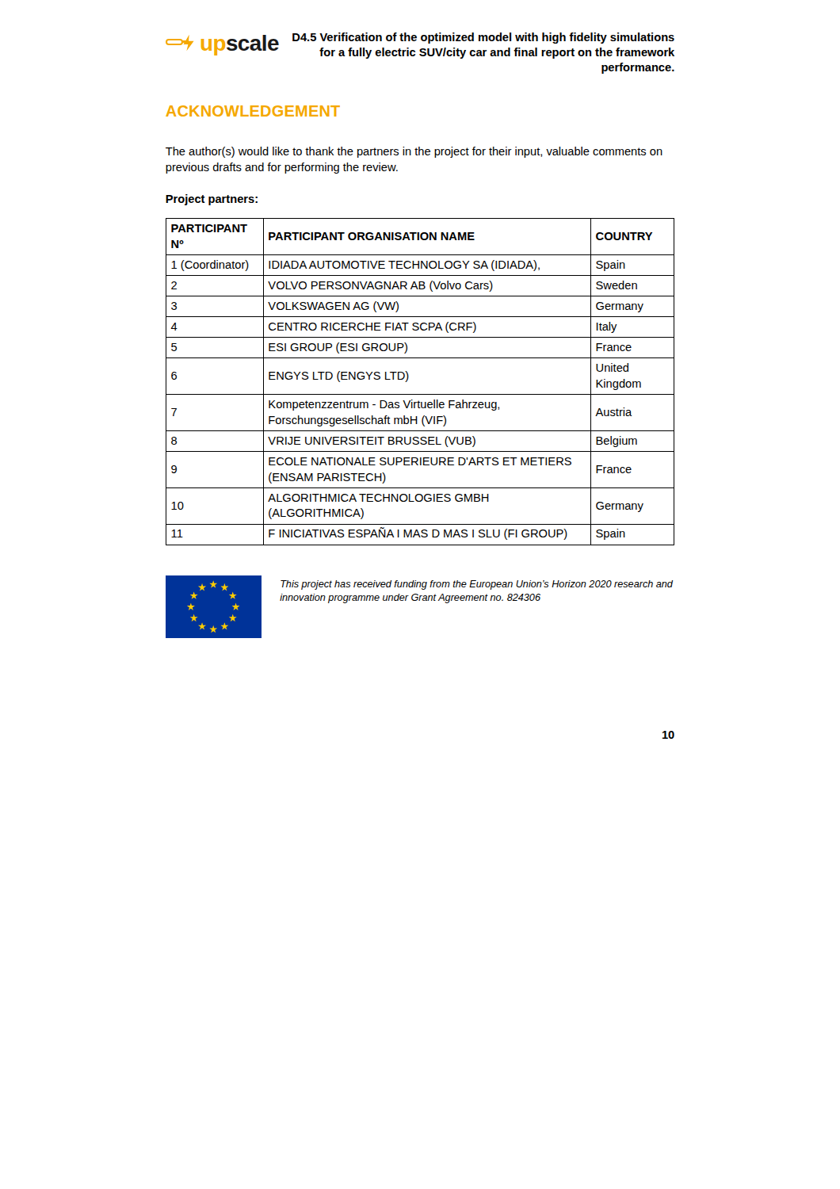upscale
D4.5 Verification of the optimized model with high fidelity simulations for a fully electric SUV/city car and final report on the framework performance.
ACKNOWLEDGEMENT
The author(s) would like to thank the partners in the project for their input, valuable comments on previous drafts and for performing the review.
Project partners:
| PARTICIPANT Nº | PARTICIPANT ORGANISATION NAME | COUNTRY |
| --- | --- | --- |
| 1 (Coordinator) | IDIADA AUTOMOTIVE TECHNOLOGY SA (IDIADA), | Spain |
| 2 | VOLVO PERSONVAGNAR AB (Volvo Cars) | Sweden |
| 3 | VOLKSWAGEN AG (VW) | Germany |
| 4 | CENTRO RICERCHE FIAT SCPA (CRF) | Italy |
| 5 | ESI GROUP (ESI GROUP) | France |
| 6 | ENGYS LTD (ENGYS LTD) | United Kingdom |
| 7 | Kompetenzzentrum - Das Virtuelle Fahrzeug, Forschungsgesellschaft mbH (VIF) | Austria |
| 8 | VRIJE UNIVERSITEIT BRUSSEL (VUB) | Belgium |
| 9 | ECOLE NATIONALE SUPERIEURE D'ARTS ET METIERS (ENSAM PARISTECH) | France |
| 10 | ALGORITHMICA TECHNOLOGIES GMBH (ALGORITHMICA) | Germany |
| 11 | F INICIATIVAS ESPAÑA I MAS D MAS I SLU (FI GROUP) | Spain |
This project has received funding from the European Union’s Horizon 2020 research and innovation programme under Grant Agreement no. 824306
10